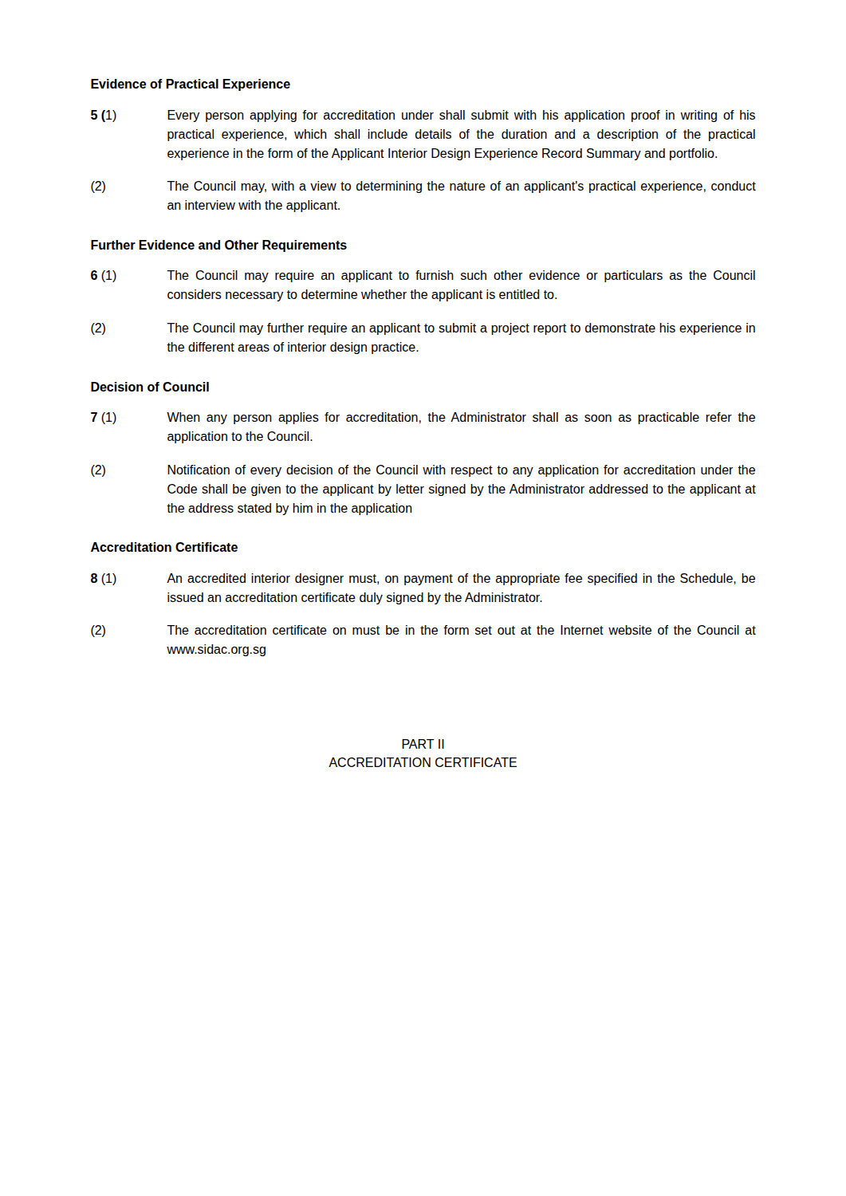Evidence of Practical Experience
5 (1)
Every person applying for accreditation under shall submit with his application proof in writing of his practical experience, which shall include details of the duration and a description of the practical experience in the form of the Applicant Interior Design Experience Record Summary and portfolio.
(2)
The Council may, with a view to determining the nature of an applicant's practical experience, conduct an interview with the applicant.
Further Evidence and Other Requirements
6 (1)
The Council may require an applicant to furnish such other evidence or particulars as the Council considers necessary to determine whether the applicant is entitled to.
(2)
The Council may further require an applicant to submit a project report to demonstrate his experience in the different areas of interior design practice.
Decision of Council
7 (1)
When any person applies for accreditation, the Administrator shall as soon as practicable refer the application to the Council.
(2)
Notification of every decision of the Council with respect to any application for accreditation under the Code shall be given to the applicant by letter signed by the Administrator addressed to the applicant at the address stated by him in the application
Accreditation Certificate
8 (1)
An accredited interior designer must, on payment of the appropriate fee specified in the Schedule, be issued an accreditation certificate duly signed by the Administrator.
(2)
The accreditation certificate on must be in the form set out at the Internet website of the Council at www.sidac.org.sg
PART II
ACCREDITATION CERTIFICATE